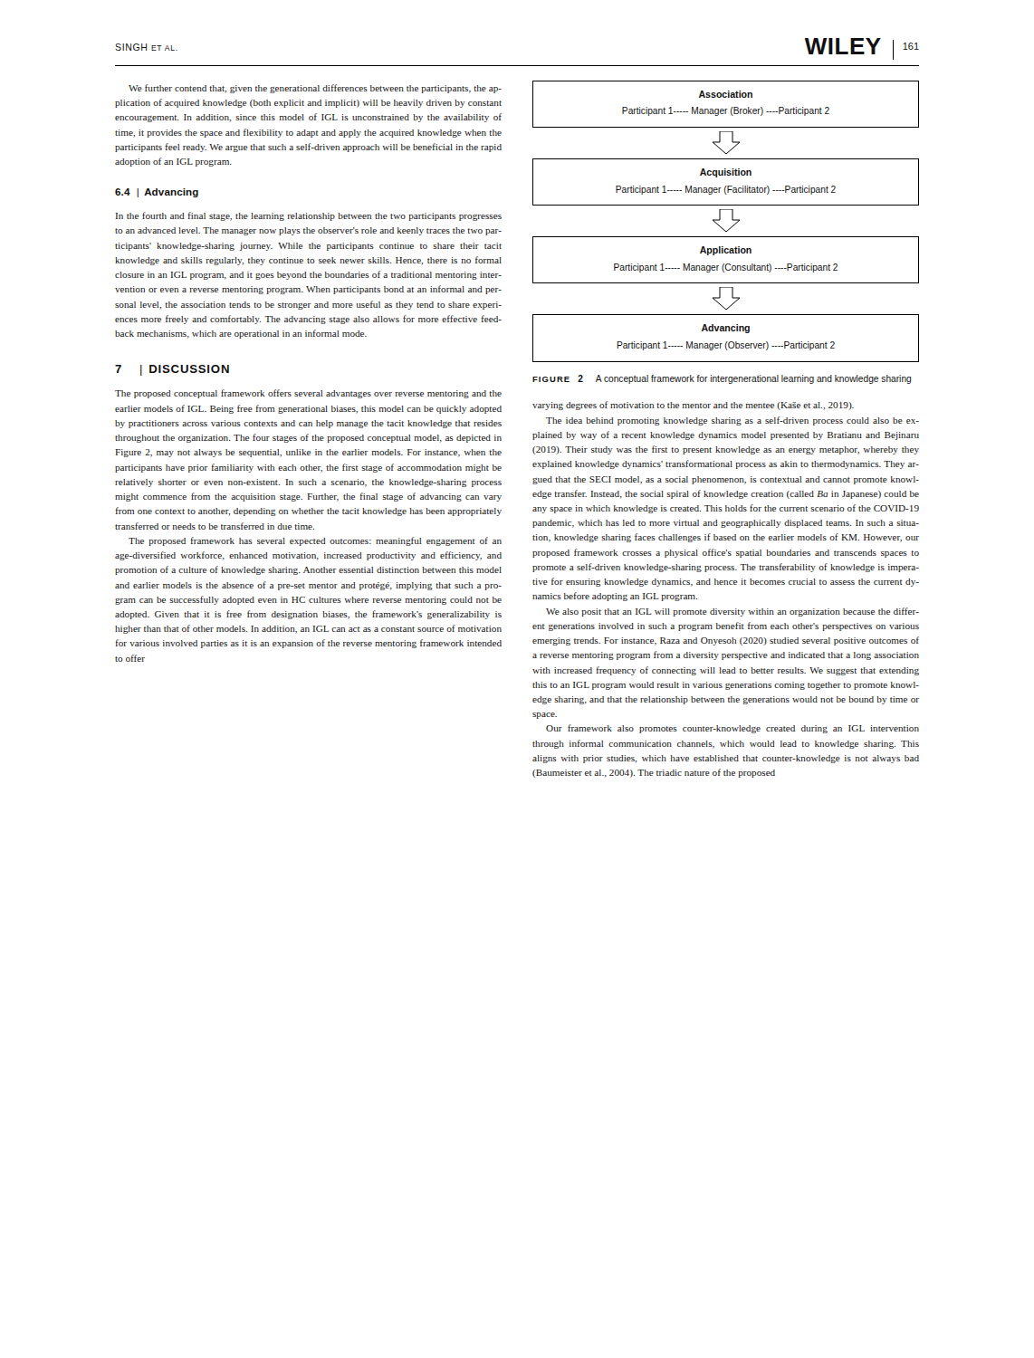Singh et al.
WILEY
161
We further contend that, given the generational differences between the participants, the application of acquired knowledge (both explicit and implicit) will be heavily driven by constant encouragement. In addition, since this model of IGL is unconstrained by the availability of time, it provides the space and flexibility to adapt and apply the acquired knowledge when the participants feel ready. We argue that such a self-driven approach will be beneficial in the rapid adoption of an IGL program.
6.4|Advancing
In the fourth and final stage, the learning relationship between the two participants progresses to an advanced level. The manager now plays the observer's role and keenly traces the two participants' knowledge-sharing journey. While the participants continue to share their tacit knowledge and skills regularly, they continue to seek newer skills. Hence, there is no formal closure in an IGL program, and it goes beyond the boundaries of a traditional mentoring intervention or even a reverse mentoring program. When participants bond at an informal and personal level, the association tends to be stronger and more useful as they tend to share experiences more freely and comfortably. The advancing stage also allows for more effective feedback mechanisms, which are operational in an informal mode.
7|DISCUSSION
The proposed conceptual framework offers several advantages over reverse mentoring and the earlier models of IGL. Being free from generational biases, this model can be quickly adopted by practitioners across various contexts and can help manage the tacit knowledge that resides throughout the organization. The four stages of the proposed conceptual model, as depicted in Figure 2, may not always be sequential, unlike in the earlier models. For instance, when the participants have prior familiarity with each other, the first stage of accommodation might be relatively shorter or even non-existent. In such a scenario, the knowledge-sharing process might commence from the acquisition stage. Further, the final stage of advancing can vary from one context to another, depending on whether the tacit knowledge has been appropriately transferred or needs to be transferred in due time.
The proposed framework has several expected outcomes: meaningful engagement of an age-diversified workforce, enhanced motivation, increased productivity and efficiency, and promotion of a culture of knowledge sharing. Another essential distinction between this model and earlier models is the absence of a pre-set mentor and protégé, implying that such a program can be successfully adopted even in HC cultures where reverse mentoring could not be adopted. Given that it is free from designation biases, the framework's generalizability is higher than that of other models. In addition, an IGL can act as a constant source of motivation for various involved parties as it is an expansion of the reverse mentoring framework intended to offer
Association
Participant 1----- Manager (Broker) ----Participant 2
Acquisition
Participant 1----- Manager (Facilitator) ----Participant 2
Application
Participant 1----- Manager (Consultant) ----Participant 2
Advancing
Participant 1----- Manager (Observer) ----Participant 2
FIGURE 2 A conceptual framework for intergenerational learning and knowledge sharing
varying degrees of motivation to the mentor and the mentee (Kaše et al., 2019).
The idea behind promoting knowledge sharing as a self-driven process could also be explained by way of a recent knowledge dynamics model presented by Bratianu and Bejinaru (2019). Their study was the first to present knowledge as an energy metaphor, whereby they explained knowledge dynamics' transformational process as akin to thermodynamics. They argued that the SECI model, as a social phenomenon, is contextual and cannot promote knowledge transfer. Instead, the social spiral of knowledge creation (called Ba in Japanese) could be any space in which knowledge is created. This holds for the current scenario of the COVID-19 pandemic, which has led to more virtual and geographically displaced teams. In such a situation, knowledge sharing faces challenges if based on the earlier models of KM. However, our proposed framework crosses a physical office's spatial boundaries and transcends spaces to promote a self-driven knowledge-sharing process. The transferability of knowledge is imperative for ensuring knowledge dynamics, and hence it becomes crucial to assess the current dynamics before adopting an IGL program.
We also posit that an IGL will promote diversity within an organization because the different generations involved in such a program benefit from each other's perspectives on various emerging trends. For instance, Raza and Onyesoh (2020) studied several positive outcomes of a reverse mentoring program from a diversity perspective and indicated that a long association with increased frequency of connecting will lead to better results. We suggest that extending this to an IGL program would result in various generations coming together to promote knowledge sharing, and that the relationship between the generations would not be bound by time or space.
Our framework also promotes counter-knowledge created during an IGL intervention through informal communication channels, which would lead to knowledge sharing. This aligns with prior studies, which have established that counter-knowledge is not always bad (Baumeister et al., 2004). The triadic nature of the proposed